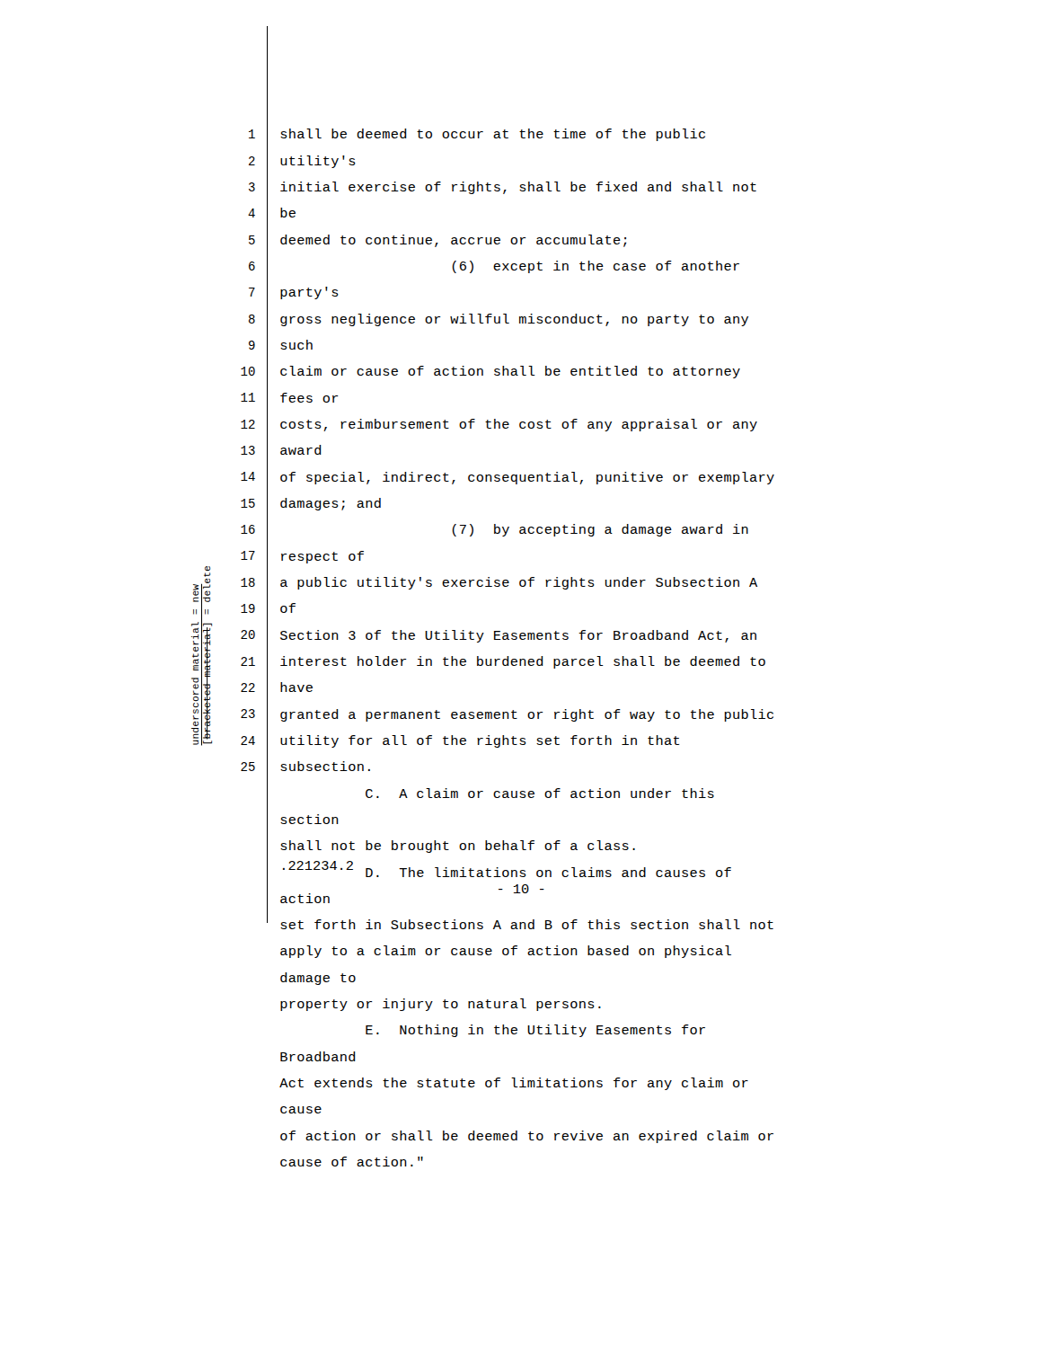underscored material = new [bracketed material] = delete
1
2
3
4
5
6
7
8
9
10
11
12
13
14
15
16
17
18
19
20
21
22
23
24
25
shall be deemed to occur at the time of the public utility's
initial exercise of rights, shall be fixed and shall not be
deemed to continue, accrue or accumulate;
(6) except in the case of another party's
gross negligence or willful misconduct, no party to any such
claim or cause of action shall be entitled to attorney fees or
costs, reimbursement of the cost of any appraisal or any award
of special, indirect, consequential, punitive or exemplary
damages; and
(7) by accepting a damage award in respect of
a public utility's exercise of rights under Subsection A of
Section 3 of the Utility Easements for Broadband Act, an
interest holder in the burdened parcel shall be deemed to have
granted a permanent easement or right of way to the public
utility for all of the rights set forth in that subsection.
C. A claim or cause of action under this section
shall not be brought on behalf of a class.
D. The limitations on claims and causes of action
set forth in Subsections A and B of this section shall not
apply to a claim or cause of action based on physical damage to
property or injury to natural persons.
E. Nothing in the Utility Easements for Broadband
Act extends the statute of limitations for any claim or cause
of action or shall be deemed to revive an expired claim or
cause of action."
.221234.2
- 10 -